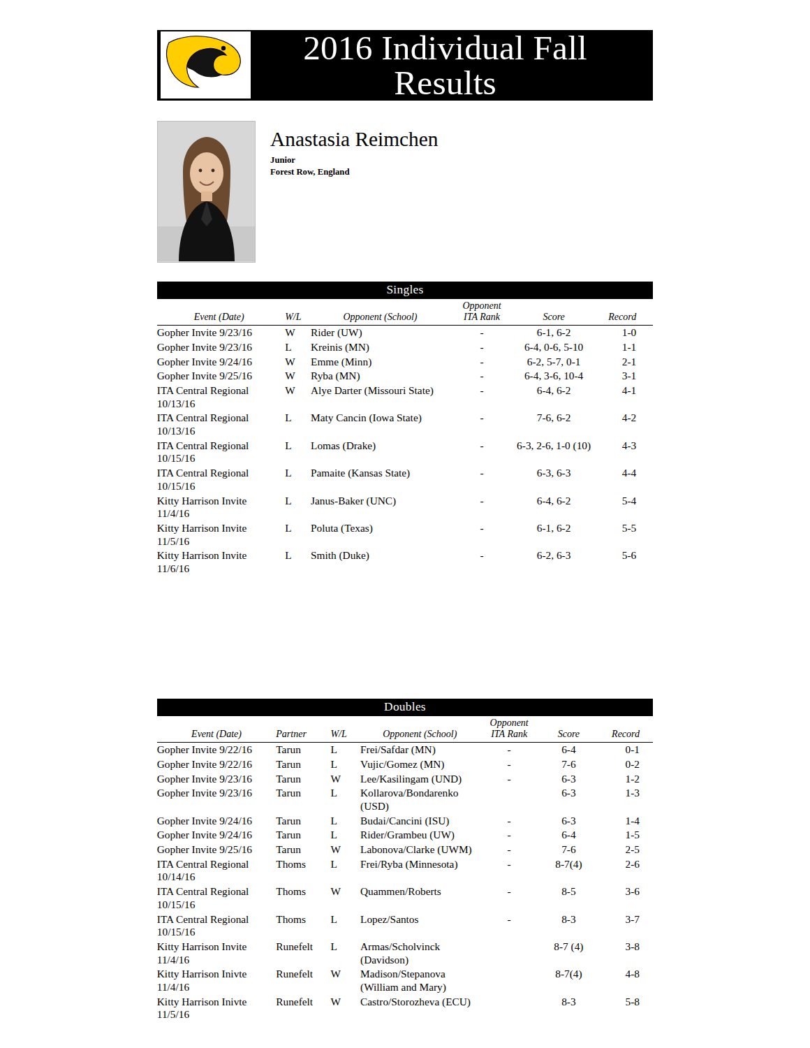2016 Individual Fall Results
Anastasia Reimchen
Junior
Forest Row, England
Singles
| | | | Opponent | | |
| --- | --- | --- | --- | --- | --- |
| Event (Date) | W/L | Opponent (School) | ITA Rank | Score | Record |
| Gopher Invite 9/23/16 | W | Rider (UW) | - | 6-1, 6-2 | 1-0 |
| Gopher Invite 9/23/16 | L | Kreinis (MN) | - | 6-4, 0-6, 5-10 | 1-1 |
| Gopher Invite 9/24/16 | W | Emme (Minn) | - | 6-2, 5-7, 0-1 | 2-1 |
| Gopher Invite 9/25/16 | W | Ryba (MN) | - | 6-4, 3-6, 10-4 | 3-1 |
| ITA Central Regional 10/13/16 | W | Alye Darter (Missouri State) | - | 6-4, 6-2 | 4-1 |
| ITA Central Regional 10/13/16 | L | Maty Cancin (Iowa State) | - | 7-6, 6-2 | 4-2 |
| ITA Central Regional 10/15/16 | L | Lomas (Drake) | - | 6-3, 2-6, 1-0 (10) | 4-3 |
| ITA Central Regional 10/15/16 | L | Pamaite (Kansas State) | - | 6-3, 6-3 | 4-4 |
| Kitty Harrison Invite 11/4/16 | L | Janus-Baker (UNC) | - | 6-4, 6-2 | 5-4 |
| Kitty Harrison Invite 11/5/16 | L | Poluta (Texas) | - | 6-1, 6-2 | 5-5 |
| Kitty Harrison Invite 11/6/16 | L | Smith (Duke) | - | 6-2, 6-3 | 5-6 |
Doubles
| | | | | Opponent | | |
| --- | --- | --- | --- | --- | --- | --- |
| Event (Date) | Partner | W/L | Opponent (School) | ITA Rank | Score | Record |
| Gopher Invite 9/22/16 | Tarun | L | Frei/Safdar (MN) | - | 6-4 | 0-1 |
| Gopher Invite 9/22/16 | Tarun | L | Vujic/Gomez (MN) | - | 7-6 | 0-2 |
| Gopher Invite 9/23/16 | Tarun | W | Lee/Kasilingam (UND) | - | 6-3 | 1-2 |
| Gopher Invite 9/23/16 | Tarun | L | Kollarova/Bondarenko (USD) | | 6-3 | 1-3 |
| Gopher Invite 9/24/16 | Tarun | L | Budai/Cancini (ISU) | - | 6-3 | 1-4 |
| Gopher Invite 9/24/16 | Tarun | L | Rider/Grambeu (UW) | - | 6-4 | 1-5 |
| Gopher Invite 9/25/16 | Tarun | W | Labonova/Clarke (UWM) | - | 7-6 | 2-5 |
| ITA Central Regional 10/14/16 | Thoms | L | Frei/Ryba (Minnesota) | - | 8-7(4) | 2-6 |
| ITA Central Regional 10/15/16 | Thoms | W | Quammen/Roberts | - | 8-5 | 3-6 |
| ITA Central Regional 10/15/16 | Thoms | L | Lopez/Santos | - | 8-3 | 3-7 |
| Kitty Harrison Invite 11/4/16 | Runefelt | L | Armas/Scholvinck (Davidson) | | 8-7 (4) | 3-8 |
| Kitty Harrison Inivte 11/4/16 | Runefelt | W | Madison/Stepanova (William and Mary) | | 8-7(4) | 4-8 |
| Kitty Harrison Inivte 11/5/16 | Runefelt | W | Castro/Storozheva (ECU) | | 8-3 | 5-8 |